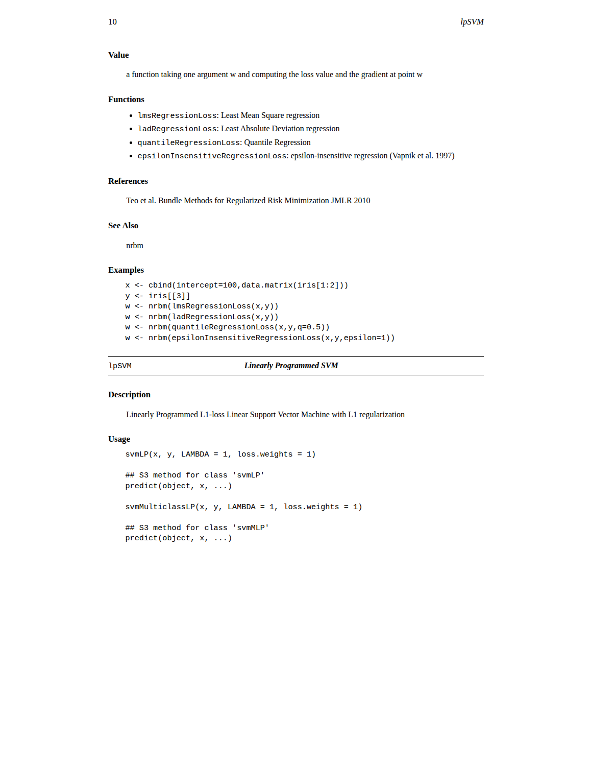10 lpSVM
Value
a function taking one argument w and computing the loss value and the gradient at point w
Functions
lmsRegressionLoss: Least Mean Square regression
ladRegressionLoss: Least Absolute Deviation regression
quantileRegressionLoss: Quantile Regression
epsilonInsensitiveRegressionLoss: epsilon-insensitive regression (Vapnik et al. 1997)
References
Teo et al. Bundle Methods for Regularized Risk Minimization JMLR 2010
See Also
nrbm
Examples
x <- cbind(intercept=100,data.matrix(iris[1:2]))
y <- iris[[3]]
w <- nrbm(lmsRegressionLoss(x,y))
w <- nrbm(ladRegressionLoss(x,y))
w <- nrbm(quantileRegressionLoss(x,y,q=0.5))
w <- nrbm(epsilonInsensitiveRegressionLoss(x,y,epsilon=1))
lpSVM Linearly Programmed SVM
Description
Linearly Programmed L1-loss Linear Support Vector Machine with L1 regularization
Usage
svmLP(x, y, LAMBDA = 1, loss.weights = 1)

## S3 method for class 'svmLP'
predict(object, x, ...)

svmMulticlassLP(x, y, LAMBDA = 1, loss.weights = 1)

## S3 method for class 'svmMLP'
predict(object, x, ...)